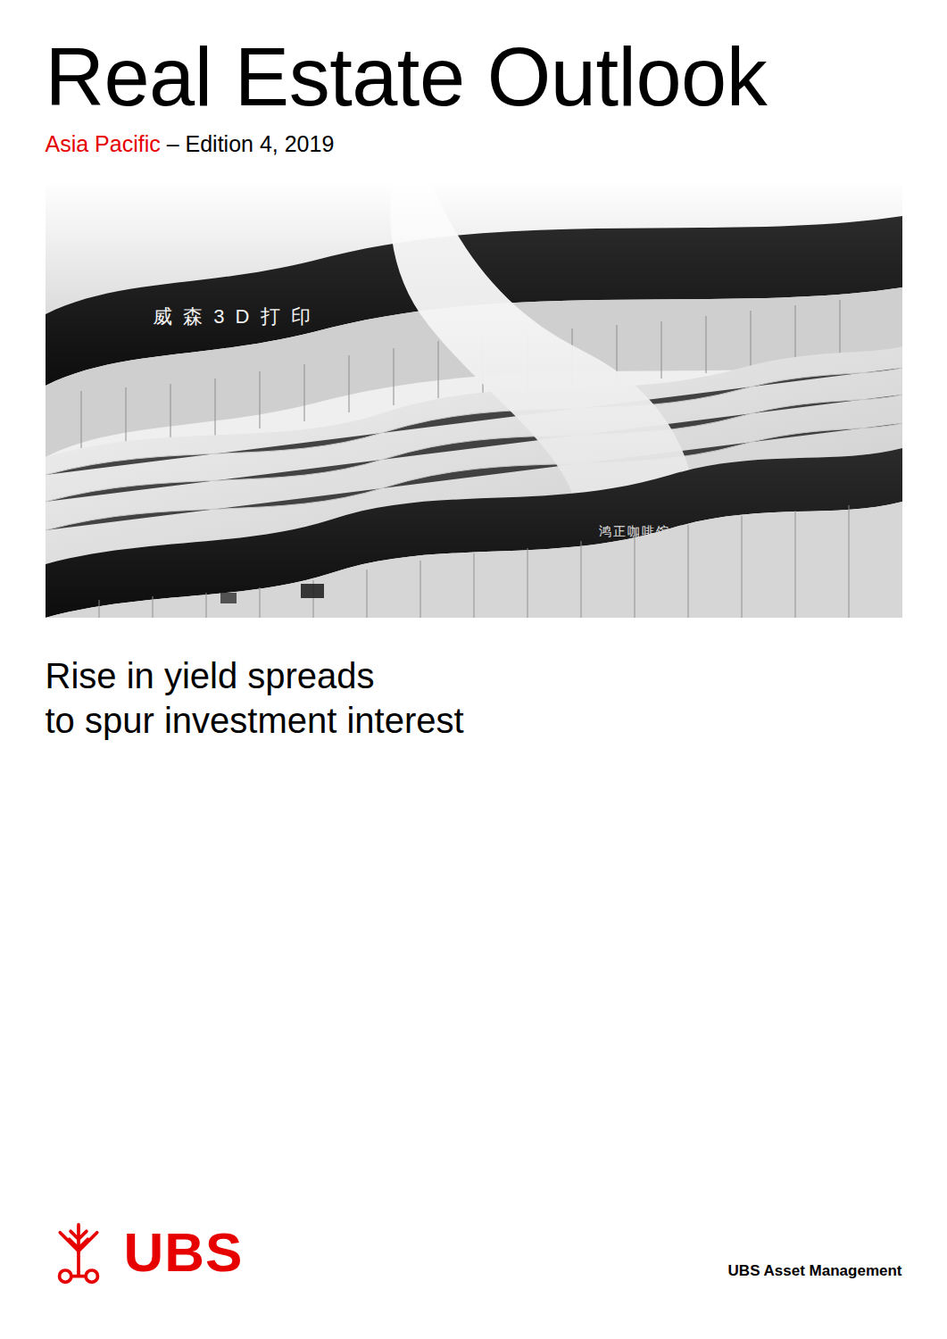Real Estate Outlook
Asia Pacific – Edition 4, 2019
威 森 3 D 打 印 鸿正咖啡馆 SWANPORT COFFEE
Rise in yield spreads
to spur investment interest
UBS
UBS Asset Management